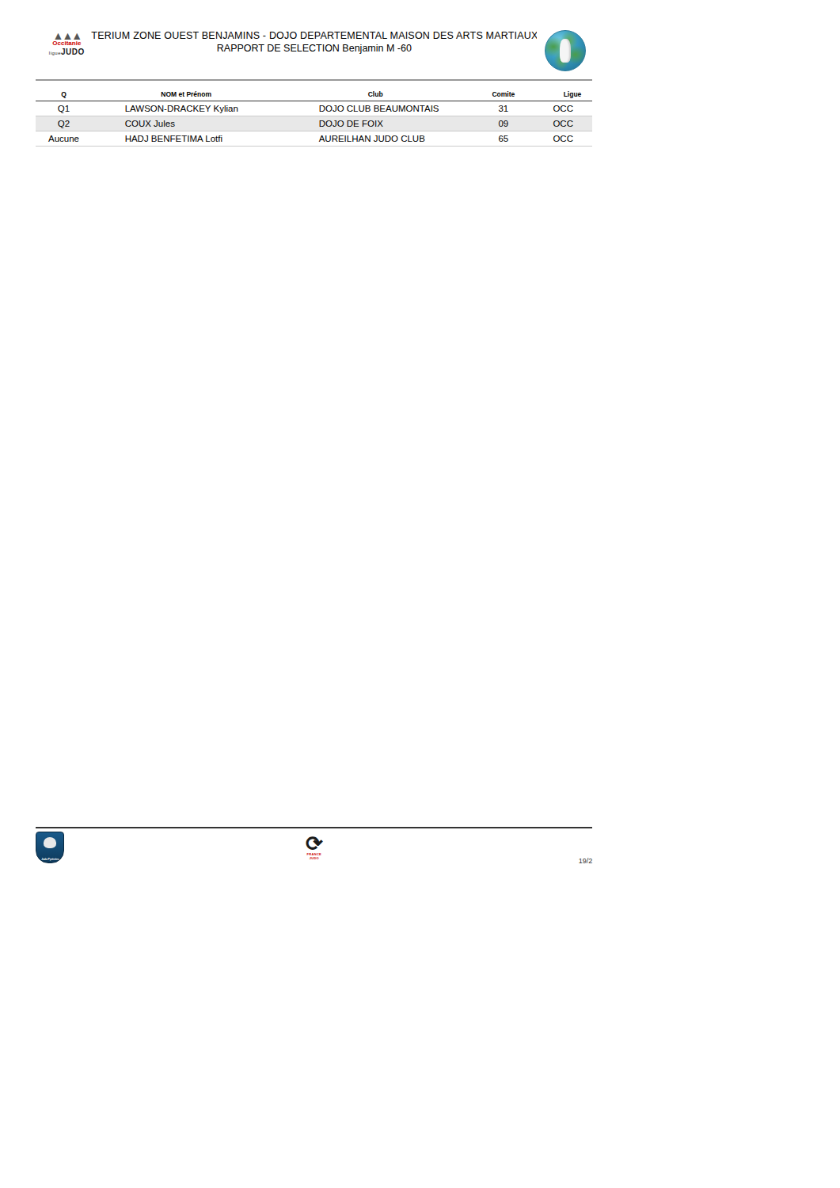▲▲▲ Occitanie ligue JUDO
TERIUM ZONE OUEST BENJAMINS - DOJO DEPARTEMENTAL MAISON DES ARTS MARTIAUX
RAPPORT DE SELECTION Benjamin M -60
| Q | NOM et Prénom | Club | Comite | Ligue |
| --- | --- | --- | --- | --- |
| Q1 | LAWSON-DRACKEY Kylian | DOJO CLUB BEAUMONTAIS | 31 | OCC |
| Q2 | COUX Jules | DOJO DE FOIX | 09 | OCC |
| Aucune | HADJ BENFETIMA Lotfi | AUREILHAN JUDO CLUB | 65 | OCC |
Judo Pyrénées
⟳
FRANCE
JUDO
19/2